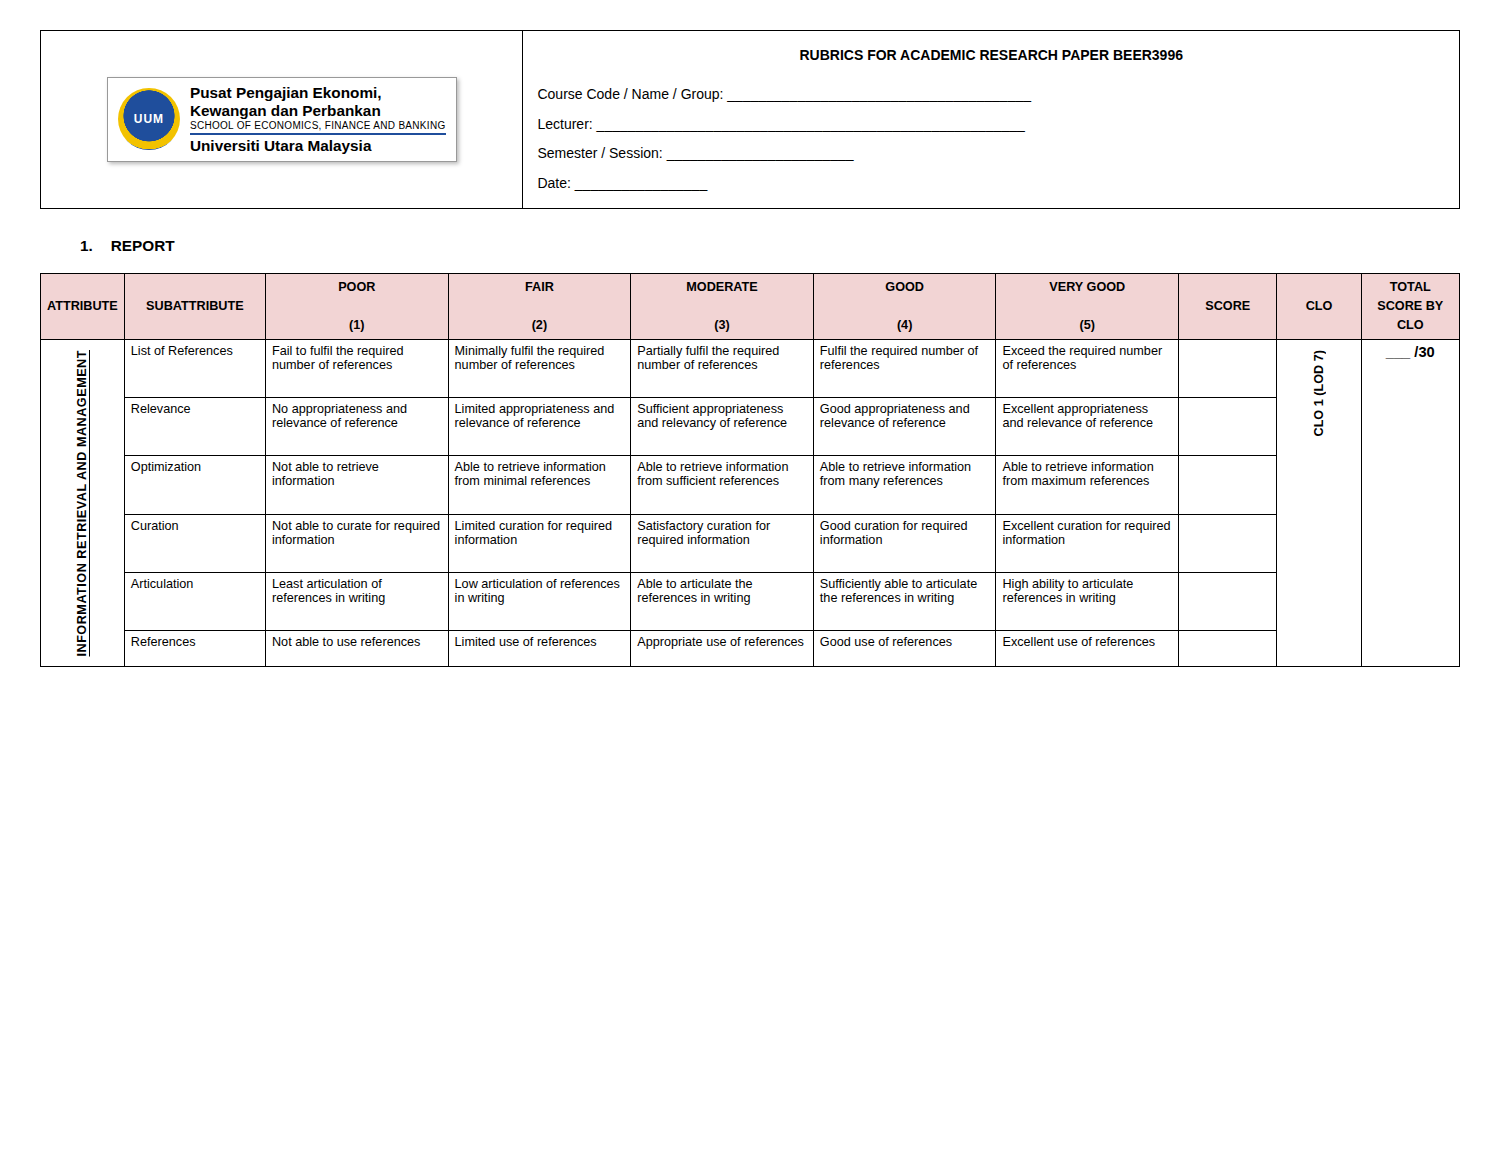| Pusat Pengajian Ekonomi, Kewangan dan Perbankan SCHOOL OF ECONOMICS, FINANCE AND BANKING Universiti Utara Malaysia | RUBRICS FOR ACADEMIC RESEARCH PAPER BEER3996 Course Code / Name / Group: _______________________________________ Lecturer: _______________________________________________________ Semester / Session: ________________________ Date: _________________ |
1. REPORT
| ATTRIBUTE | SUBATTRIBUTE | POOR (1) | FAIR (2) | MODERATE (3) | GOOD (4) | VERY GOOD (5) | SCORE | CLO | TOTAL SCORE BY CLO |
| --- | --- | --- | --- | --- | --- | --- | --- | --- | --- |
| INFORMATION RETRIEVAL AND MANAGEMENT | List of References | Fail to fulfil the required number of references | Minimally fulfil the required number of references | Partially fulfil the required number of references | Fulfil the required number of references | Exceed the required number of references | | CLO 1 (LOD 7) | ___ /30 |
| Relevance | No appropriateness and relevance of reference | Limited appropriateness and relevance of reference | Sufficient appropriateness and relevancy of reference | Good appropriateness and relevance of reference | Excellent appropriateness and relevance of reference | |
| Optimization | Not able to retrieve information | Able to retrieve information from minimal references | Able to retrieve information from sufficient references | Able to retrieve information from many references | Able to retrieve information from maximum references | |
| Curation | Not able to curate for required information | Limited curation for required information | Satisfactory curation for required information | Good curation for required information | Excellent curation for required information | |
| Articulation | Least articulation of references in writing | Low articulation of references in writing | Able to articulate the references in writing | Sufficiently able to articulate the references in writing | High ability to articulate references in writing | |
| References | Not able to use references | Limited use of references | Appropriate use of references | Good use of references | Excellent use of references | |